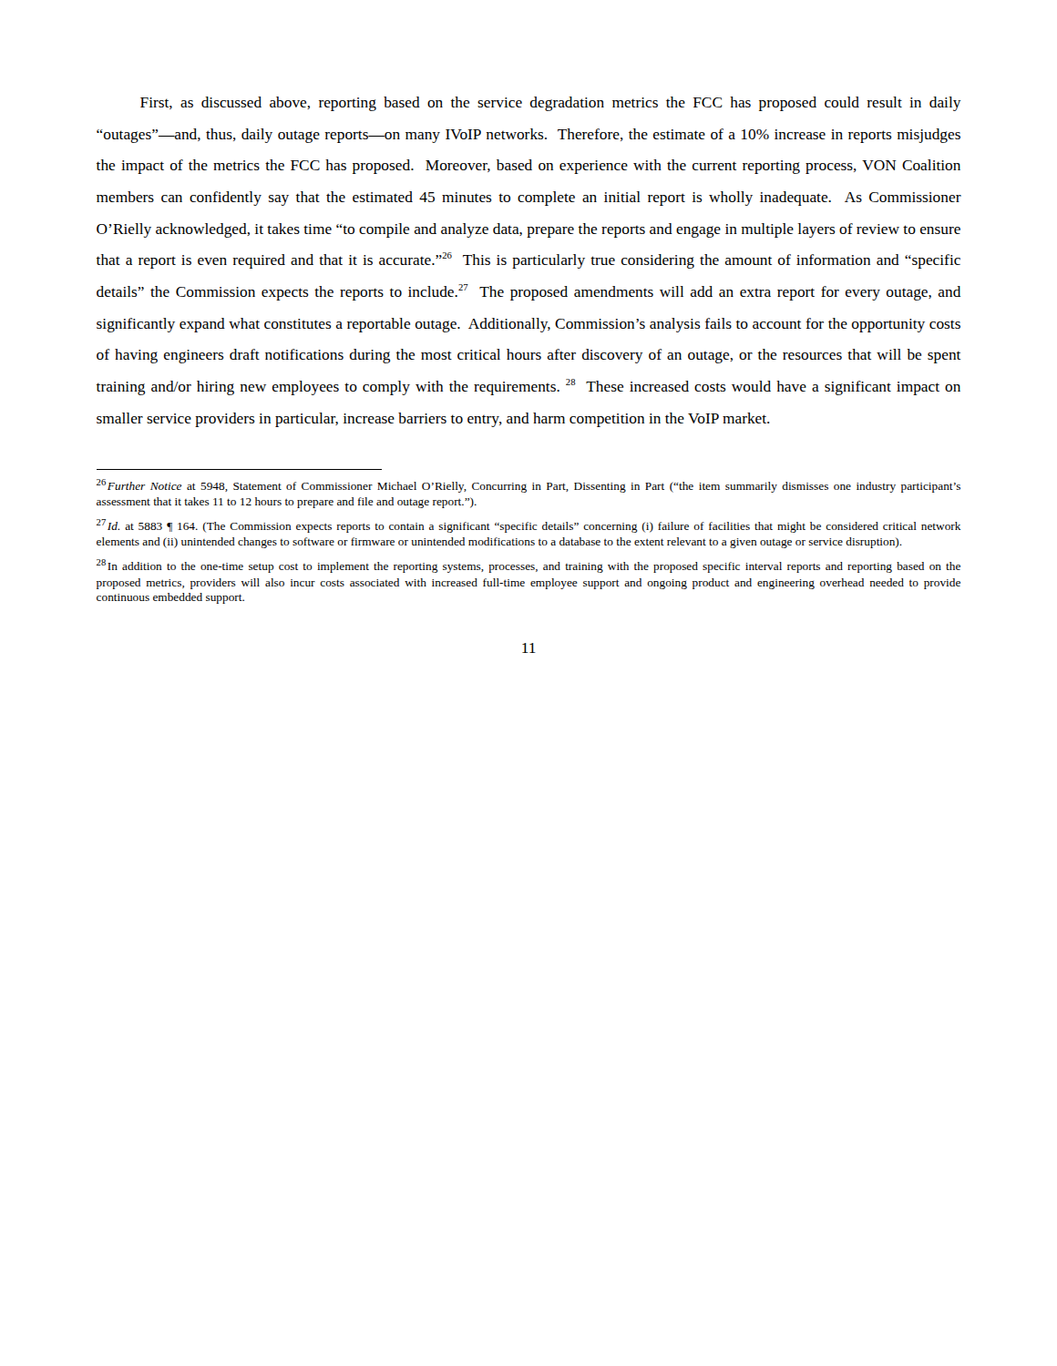First, as discussed above, reporting based on the service degradation metrics the FCC has proposed could result in daily “outages”—and, thus, daily outage reports—on many IVoIP networks. Therefore, the estimate of a 10% increase in reports misjudges the impact of the metrics the FCC has proposed. Moreover, based on experience with the current reporting process, VON Coalition members can confidently say that the estimated 45 minutes to complete an initial report is wholly inadequate. As Commissioner O’Rielly acknowledged, it takes time “to compile and analyze data, prepare the reports and engage in multiple layers of review to ensure that a report is even required and that it is accurate.”26 This is particularly true considering the amount of information and “specific details” the Commission expects the reports to include.27 The proposed amendments will add an extra report for every outage, and significantly expand what constitutes a reportable outage. Additionally, Commission’s analysis fails to account for the opportunity costs of having engineers draft notifications during the most critical hours after discovery of an outage, or the resources that will be spent training and/or hiring new employees to comply with the requirements. 28 These increased costs would have a significant impact on smaller service providers in particular, increase barriers to entry, and harm competition in the VoIP market.
26 Further Notice at 5948, Statement of Commissioner Michael O’Rielly, Concurring in Part, Dissenting in Part (“the item summarily dismisses one industry participant’s assessment that it takes 11 to 12 hours to prepare and file and outage report.”).
27 Id. at 5883 ¶ 164. (The Commission expects reports to contain a significant “specific details” concerning (i) failure of facilities that might be considered critical network elements and (ii) unintended changes to software or firmware or unintended modifications to a database to the extent relevant to a given outage or service disruption).
28 In addition to the one-time setup cost to implement the reporting systems, processes, and training with the proposed specific interval reports and reporting based on the proposed metrics, providers will also incur costs associated with increased full-time employee support and ongoing product and engineering overhead needed to provide continuous embedded support.
11